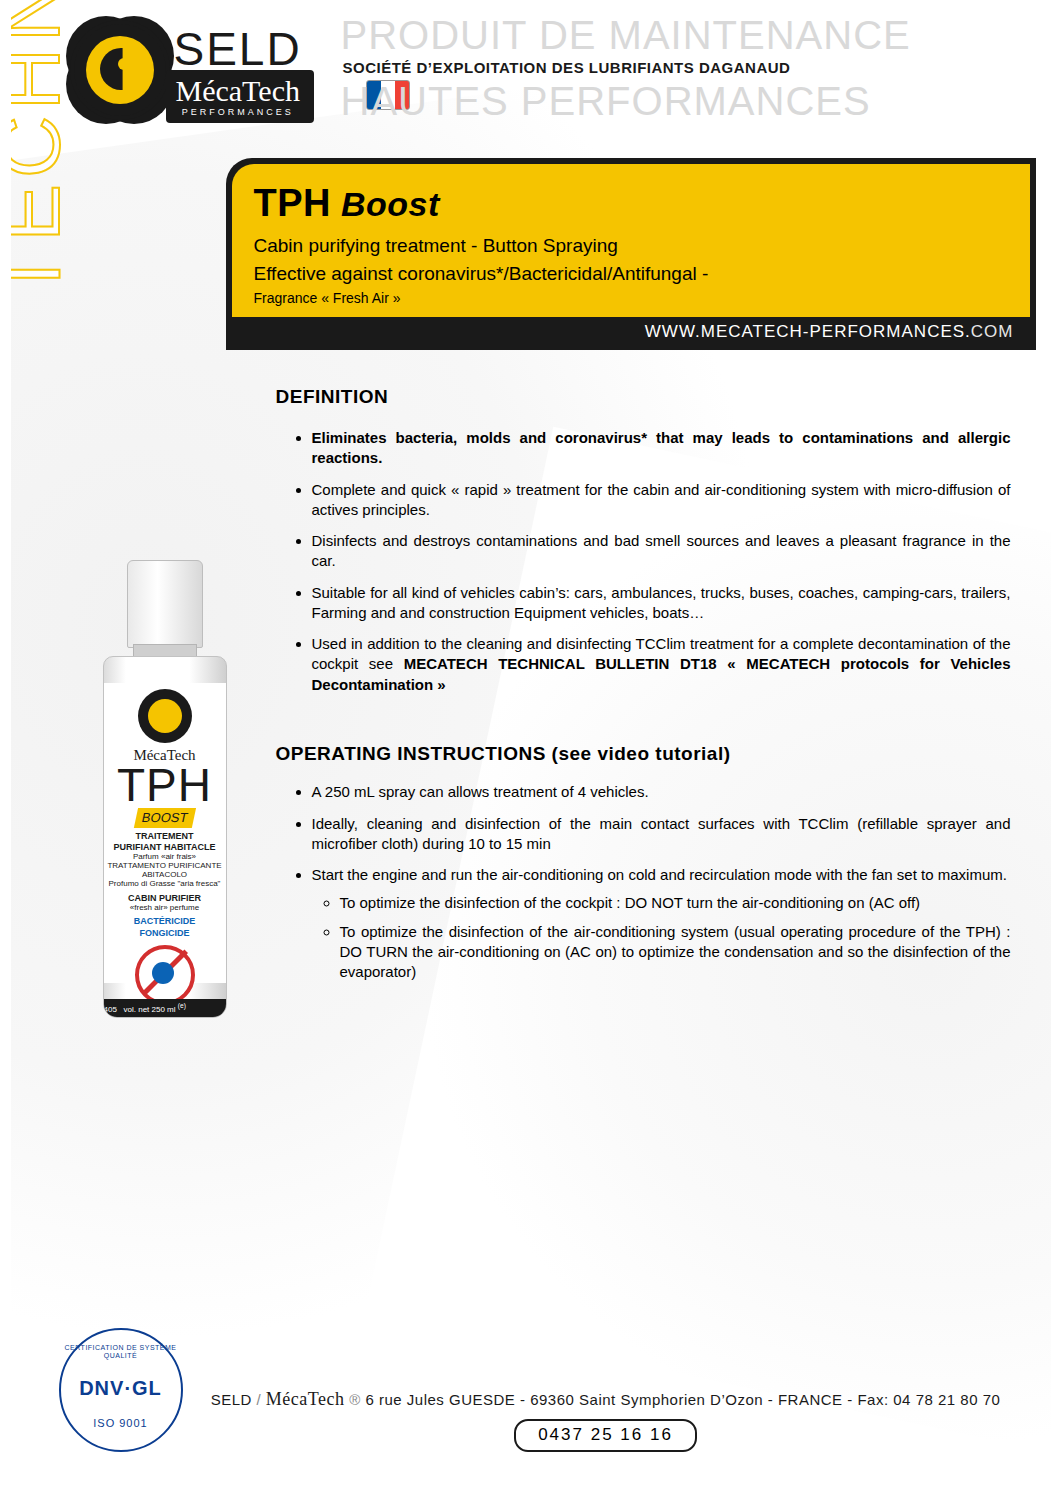TECHNICAL DATA
SELD
MécaTechPERFORMANCES
PRODUIT DE MAINTENANCE
SOCIÉTÉ D’EXPLOITATION DES LUBRIFIANTS DAGANAUD
HAUTES PERFORMANCES
TPH Boost
Cabin purifying treatment - Button Spraying
Effective against coronavirus*/Bactericidal/Antifungal -
Fragrance « Fresh Air »
WWW.MECATECH-PERFORMANCES.COM
TPH BOOST
MécaTech
TPH
BOOST
TRAITEMENT
PURIFIANT HABITACLE
Parfum «air frais»
TRATTAMENTO PURIFICANTE ABITACOLO
Profumo di Grasse "aria fresca"
CABIN PURIFIER
«fresh air» perfume
BACTÉRICIDE
FONGICIDE
Efficace contre
le coronavirus
CERTIFIÉ NORME EN 14476
405 vol. net 250 ml (e)
DEFINITION
Eliminates bacteria, molds and coronavirus* that may leads to contaminations and allergic reactions.
Complete and quick « rapid » treatment for the cabin and air-conditioning system with micro-diffusion of actives principles.
Disinfects and destroys contaminations and bad smell sources and leaves a pleasant fragrance in the car.
Suitable for all kind of vehicles cabin’s: cars, ambulances, trucks, buses, coaches, camping-cars, trailers, Farming and and construction Equipment vehicles, boats…
Used in addition to the cleaning and disinfecting TCClim treatment for a complete decontamination of the cockpit see MECATECH TECHNICAL BULLETIN DT18 « MECATECH protocols for Vehicles Decontamination »
OPERATING INSTRUCTIONS (see video tutorial)
A 250 mL spray can allows treatment of 4 vehicles.
Ideally, cleaning and disinfection of the main contact surfaces with TCClim (refillable sprayer and microfiber cloth) during 10 to 15 min
Start the engine and run the air-conditioning on cold and recirculation mode with the fan set to maximum.
To optimize the disinfection of the cockpit : DO NOT turn the air-conditioning on (AC off)
To optimize the disinfection of the air-conditioning system (usual operating procedure of the TPH) : DO TURN the air-conditioning on (AC on) to optimize the condensation and so the disinfection of the evaporator)
CERTIFICATION DE SYSTÈME QUALITÉ
DNV·GL
ISO 9001
SELD / MécaTech ® 6 rue Jules GUESDE - 69360 Saint Symphorien D’Ozon - FRANCE - Fax: 04 78 21 80 70
0437 25 16 16